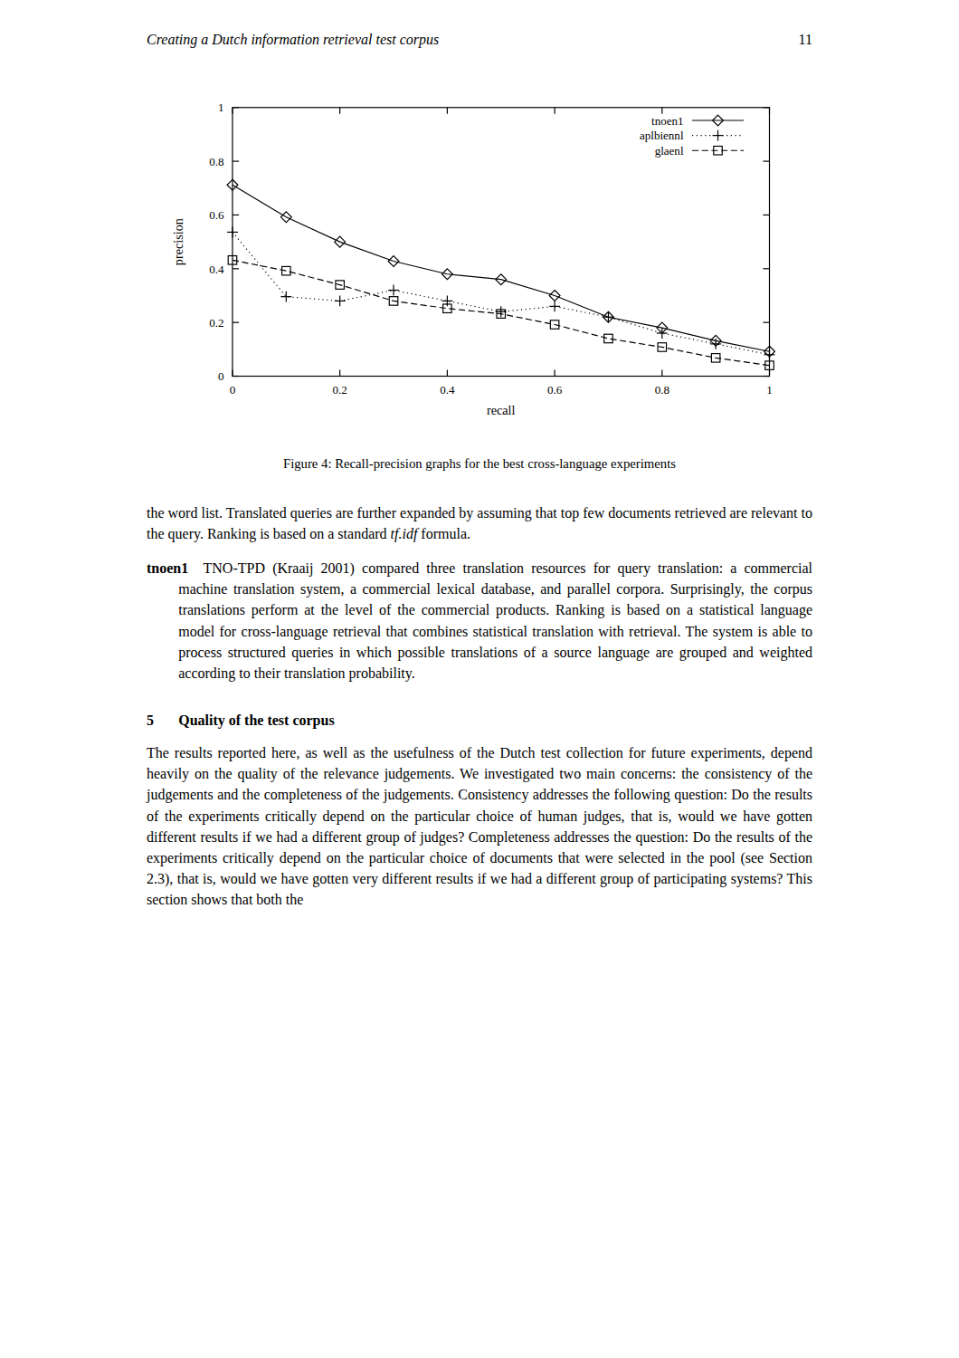Creating a Dutch information retrieval test corpus 11
Recall-precision graphs for the best cross-language experiments Line chart with recall on the horizontal axis from 0 to 1 and precision on the vertical axis from 0 to 1. Three curves are shown: tnoen1 (solid line with diamond markers), aplbiennl (dotted line with plus markers), and glaenl (dashed line with square markers). All curves decrease from left to right; tnoen1 starts highest near 0.71 precision at recall 0 and ends near 0.09 at recall 1. 0 0.2 0.4 0.6 0.8 1 0 0.2 0.4 0.6 0.8 1 recall precision tnoen1 aplbiennl glaenl
Figure 4: Recall-precision graphs for the best cross-language experiments
the word list. Translated queries are further expanded by assuming that top few documents retrieved are relevant to the query. Ranking is based on a standard tf.idf formula.
tnoen1 TNO-TPD (Kraaij 2001) compared three translation resources for query translation: a commercial machine translation system, a commercial lexical database, and parallel corpora. Surprisingly, the corpus translations perform at the level of the commercial products. Ranking is based on a statistical language model for cross-language retrieval that combines statistical translation with retrieval. The system is able to process structured queries in which possible translations of a source language are grouped and weighted according to their translation probability.
5 Quality of the test corpus
The results reported here, as well as the usefulness of the Dutch test collection for future experiments, depend heavily on the quality of the relevance judgements. We investigated two main concerns: the consistency of the judgements and the completeness of the judgements. Consistency addresses the following question: Do the results of the experiments critically depend on the particular choice of human judges, that is, would we have gotten different results if we had a different group of judges? Completeness addresses the question: Do the results of the experiments critically depend on the particular choice of documents that were selected in the pool (see Section 2.3), that is, would we have gotten very different results if we had a different group of participating systems? This section shows that both the